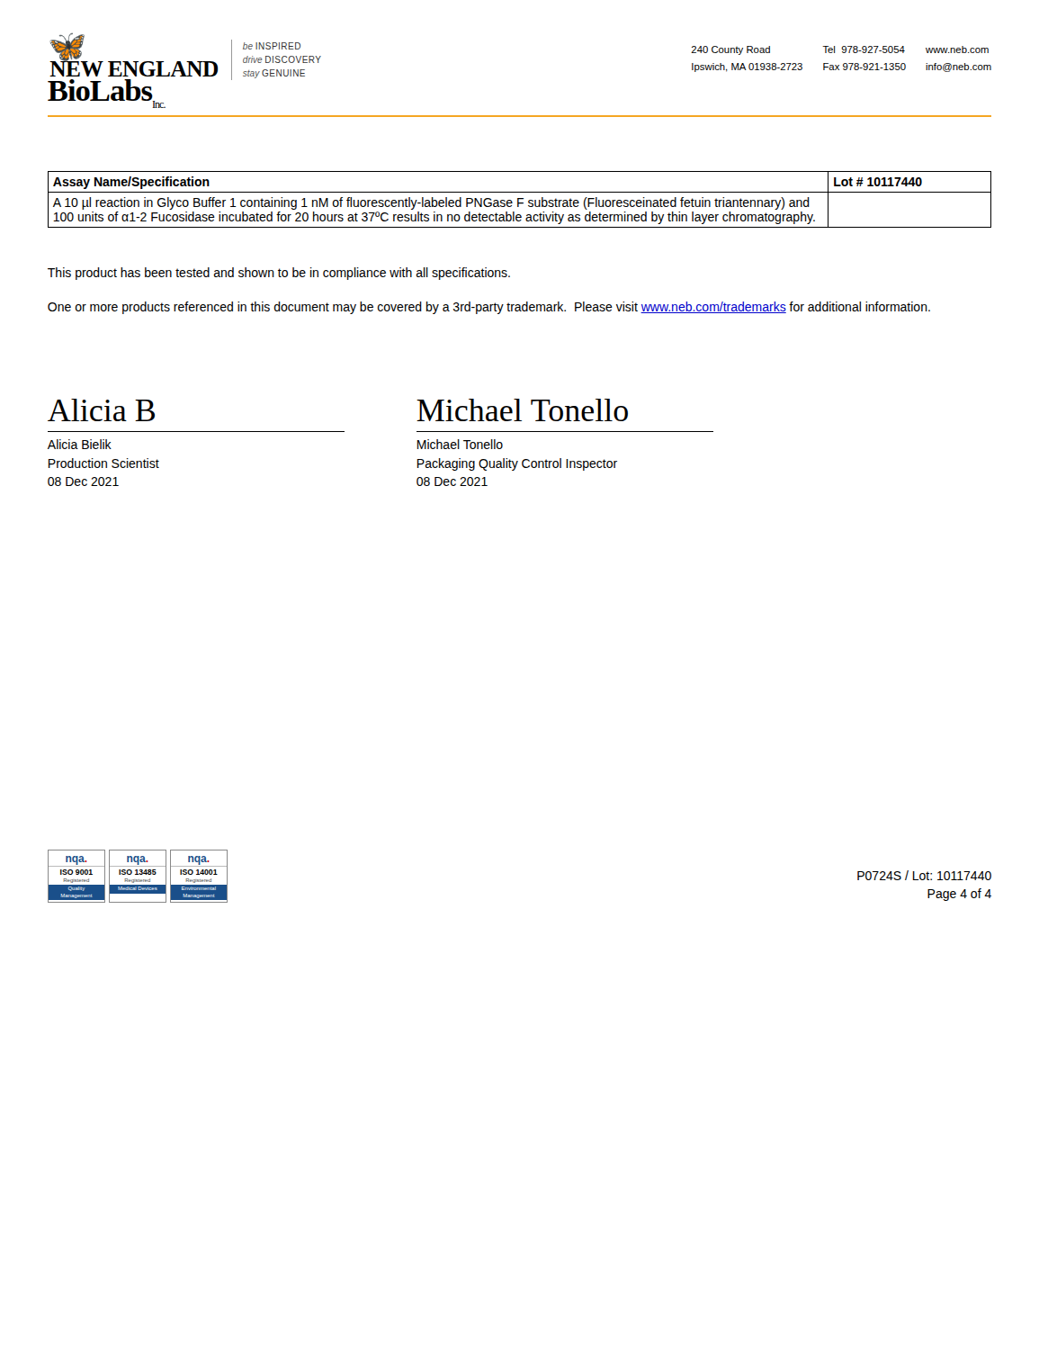🦋
NEW ENGLAND
BioLabsInc.
be INSPIRED
drive DISCOVERY
stay GENUINE
240 County Road
Ipswich, MA 01938-2723
Tel 978-927-5054
Fax 978-921-1350
www.neb.com
info@neb.com
| Assay Name/Specification | Lot # 10117440 |
| --- | --- |
| A 10 µl reaction in Glyco Buffer 1 containing 1 nM of fluorescently-labeled PNGase F substrate (Fluoresceinated fetuin triantennary) and 100 units of α1-2 Fucosidase incubated for 20 hours at 37ºC results in no detectable activity as determined by thin layer chromatography. | |
This product has been tested and shown to be in compliance with all specifications.
One or more products referenced in this document may be covered by a 3rd-party trademark. Please visit www.neb.com/trademarks for additional information.
Alicia B
Alicia Bielik
Production Scientist
08 Dec 2021
Michael Tonello
Michael Tonello
Packaging Quality Control Inspector
08 Dec 2021
nqa.
ISO 9001
Registered
Quality
Management
nqa.
ISO 13485
Registered
Medical Devices
nqa.
ISO 14001
Registered
Environmental
Management
P0724S / Lot: 10117440
Page 4 of 4